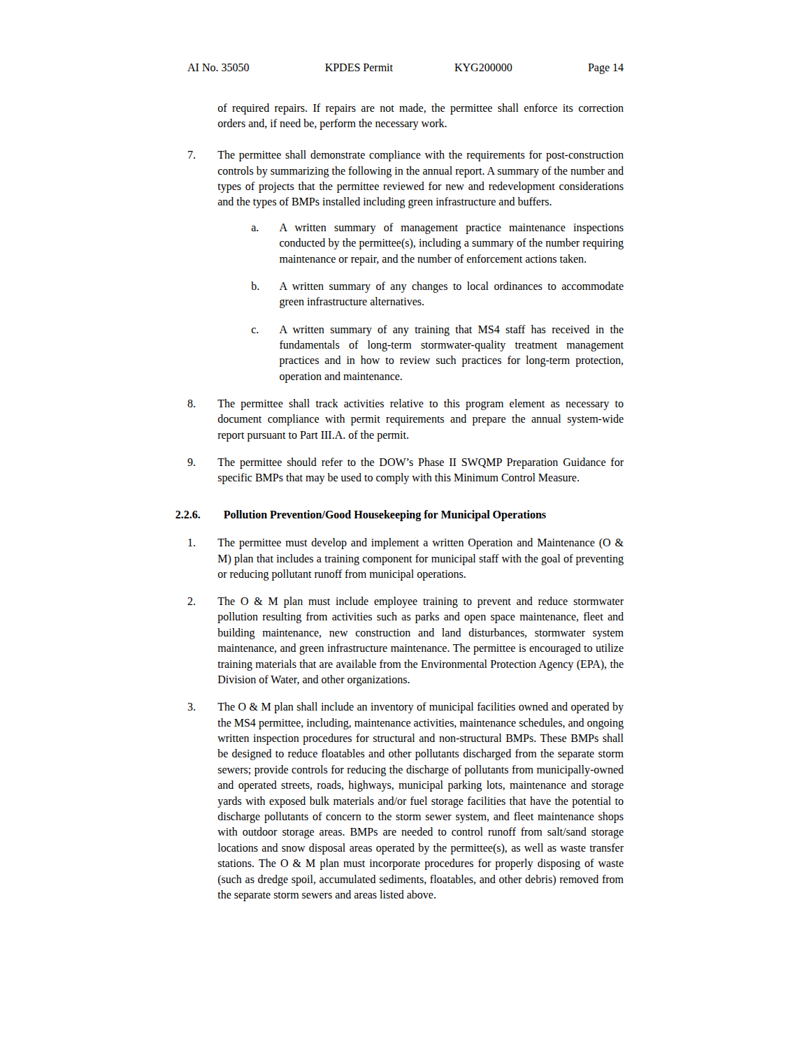AI No. 35050
KPDES Permit KYG200000
Page 14
of required repairs. If repairs are not made, the permittee shall enforce its correction orders and, if need be, perform the necessary work.
7. The permittee shall demonstrate compliance with the requirements for post-construction controls by summarizing the following in the annual report. A summary of the number and types of projects that the permittee reviewed for new and redevelopment considerations and the types of BMPs installed including green infrastructure and buffers.
a. A written summary of management practice maintenance inspections conducted by the permittee(s), including a summary of the number requiring maintenance or repair, and the number of enforcement actions taken.
b. A written summary of any changes to local ordinances to accommodate green infrastructure alternatives.
c. A written summary of any training that MS4 staff has received in the fundamentals of long-term stormwater-quality treatment management practices and in how to review such practices for long-term protection, operation and maintenance.
8. The permittee shall track activities relative to this program element as necessary to document compliance with permit requirements and prepare the annual system-wide report pursuant to Part III.A. of the permit.
9. The permittee should refer to the DOW’s Phase II SWQMP Preparation Guidance for specific BMPs that may be used to comply with this Minimum Control Measure.
2.2.6. Pollution Prevention/Good Housekeeping for Municipal Operations
1. The permittee must develop and implement a written Operation and Maintenance (O & M) plan that includes a training component for municipal staff with the goal of preventing or reducing pollutant runoff from municipal operations.
2. The O & M plan must include employee training to prevent and reduce stormwater pollution resulting from activities such as parks and open space maintenance, fleet and building maintenance, new construction and land disturbances, stormwater system maintenance, and green infrastructure maintenance. The permittee is encouraged to utilize training materials that are available from the Environmental Protection Agency (EPA), the Division of Water, and other organizations.
3. The O & M plan shall include an inventory of municipal facilities owned and operated by the MS4 permittee, including, maintenance activities, maintenance schedules, and ongoing written inspection procedures for structural and non-structural BMPs. These BMPs shall be designed to reduce floatables and other pollutants discharged from the separate storm sewers; provide controls for reducing the discharge of pollutants from municipally-owned and operated streets, roads, highways, municipal parking lots, maintenance and storage yards with exposed bulk materials and/or fuel storage facilities that have the potential to discharge pollutants of concern to the storm sewer system, and fleet maintenance shops with outdoor storage areas. BMPs are needed to control runoff from salt/sand storage locations and snow disposal areas operated by the permittee(s), as well as waste transfer stations. The O & M plan must incorporate procedures for properly disposing of waste (such as dredge spoil, accumulated sediments, floatables, and other debris) removed from the separate storm sewers and areas listed above.